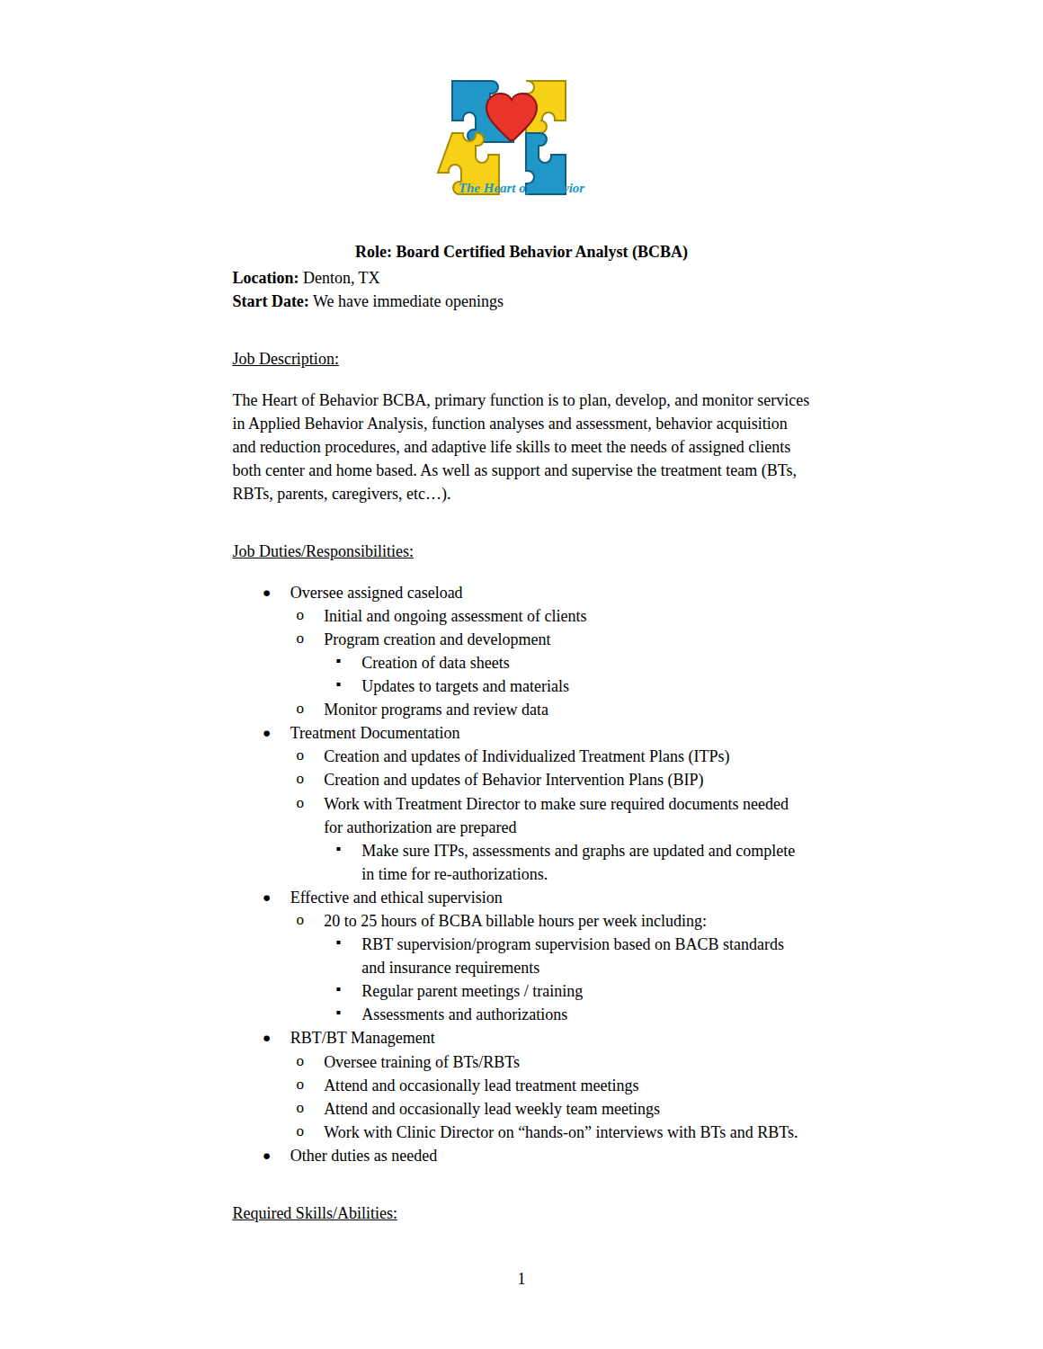The Heart of Behavior
Role: Board Certified Behavior Analyst (BCBA)
Location: Denton, TX
Start Date: We have immediate openings
Job Description:
The Heart of Behavior BCBA, primary function is to plan, develop, and monitor services in Applied Behavior Analysis, function analyses and assessment, behavior acquisition and reduction procedures, and adaptive life skills to meet the needs of assigned clients both center and home based. As well as support and supervise the treatment team (BTs, RBTs, parents, caregivers, etc…).
Job Duties/Responsibilities:
Oversee assigned caseload
Initial and ongoing assessment of clients
Program creation and development
Creation of data sheets
Updates to targets and materials
Monitor programs and review data
Treatment Documentation
Creation and updates of Individualized Treatment Plans (ITPs)
Creation and updates of Behavior Intervention Plans (BIP)
Work with Treatment Director to make sure required documents needed for authorization are prepared
Make sure ITPs, assessments and graphs are updated and complete in time for re-authorizations.
Effective and ethical supervision
20 to 25 hours of BCBA billable hours per week including:
RBT supervision/program supervision based on BACB standards and insurance requirements
Regular parent meetings / training
Assessments and authorizations
RBT/BT Management
Oversee training of BTs/RBTs
Attend and occasionally lead treatment meetings
Attend and occasionally lead weekly team meetings
Work with Clinic Director on “hands-on” interviews with BTs and RBTs.
Other duties as needed
Required Skills/Abilities:
1